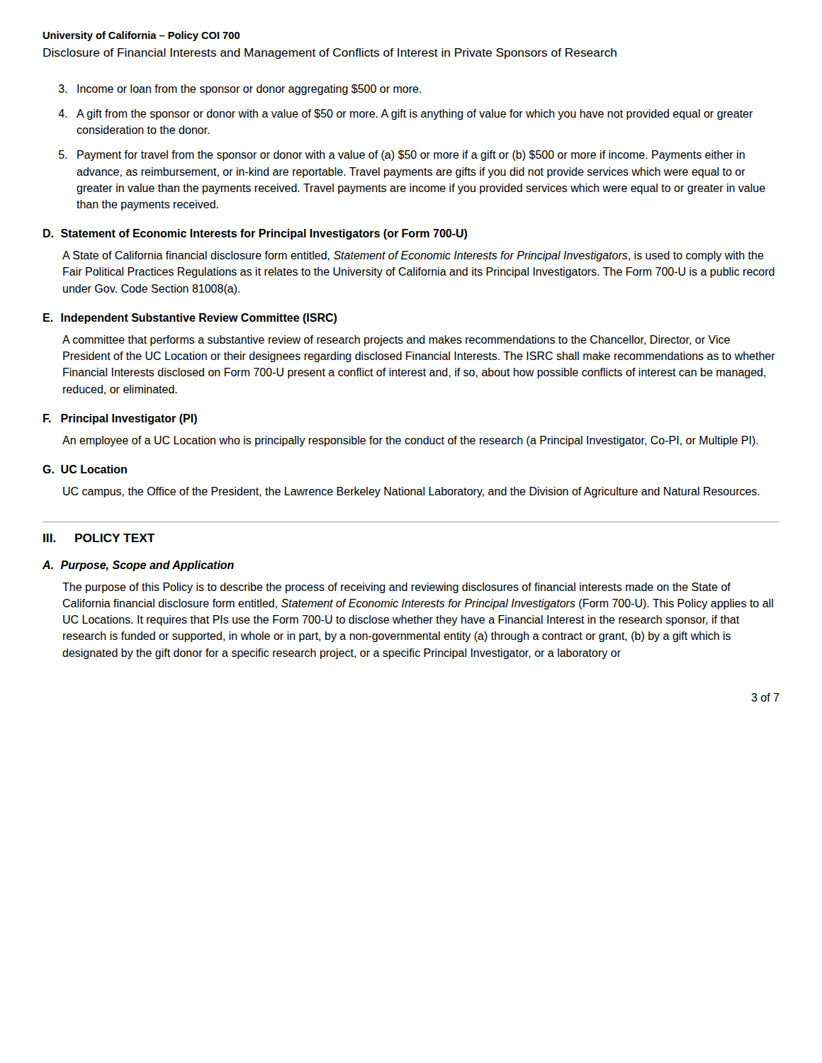University of California – Policy COI 700
Disclosure of Financial Interests and Management of Conflicts of Interest in Private Sponsors of Research
Income or loan from the sponsor or donor aggregating $500 or more.
A gift from the sponsor or donor with a value of $50 or more. A gift is anything of value for which you have not provided equal or greater consideration to the donor.
Payment for travel from the sponsor or donor with a value of (a) $50 or more if a gift or (b) $500 or more if income. Payments either in advance, as reimbursement, or in-kind are reportable. Travel payments are gifts if you did not provide services which were equal to or greater in value than the payments received. Travel payments are income if you provided services which were equal to or greater in value than the payments received.
D. Statement of Economic Interests for Principal Investigators (or Form 700-U)
A State of California financial disclosure form entitled, Statement of Economic Interests for Principal Investigators, is used to comply with the Fair Political Practices Regulations as it relates to the University of California and its Principal Investigators. The Form 700-U is a public record under Gov. Code Section 81008(a).
E. Independent Substantive Review Committee (ISRC)
A committee that performs a substantive review of research projects and makes recommendations to the Chancellor, Director, or Vice President of the UC Location or their designees regarding disclosed Financial Interests. The ISRC shall make recommendations as to whether Financial Interests disclosed on Form 700-U present a conflict of interest and, if so, about how possible conflicts of interest can be managed, reduced, or eliminated.
F. Principal Investigator (PI)
An employee of a UC Location who is principally responsible for the conduct of the research (a Principal Investigator, Co-PI, or Multiple PI).
G. UC Location
UC campus, the Office of the President, the Lawrence Berkeley National Laboratory, and the Division of Agriculture and Natural Resources.
III. POLICY TEXT
A. Purpose, Scope and Application
The purpose of this Policy is to describe the process of receiving and reviewing disclosures of financial interests made on the State of California financial disclosure form entitled, Statement of Economic Interests for Principal Investigators (Form 700-U). This Policy applies to all UC Locations. It requires that PIs use the Form 700-U to disclose whether they have a Financial Interest in the research sponsor, if that research is funded or supported, in whole or in part, by a non-governmental entity (a) through a contract or grant, (b) by a gift which is designated by the gift donor for a specific research project, or a specific Principal Investigator, or a laboratory or
3 of 7